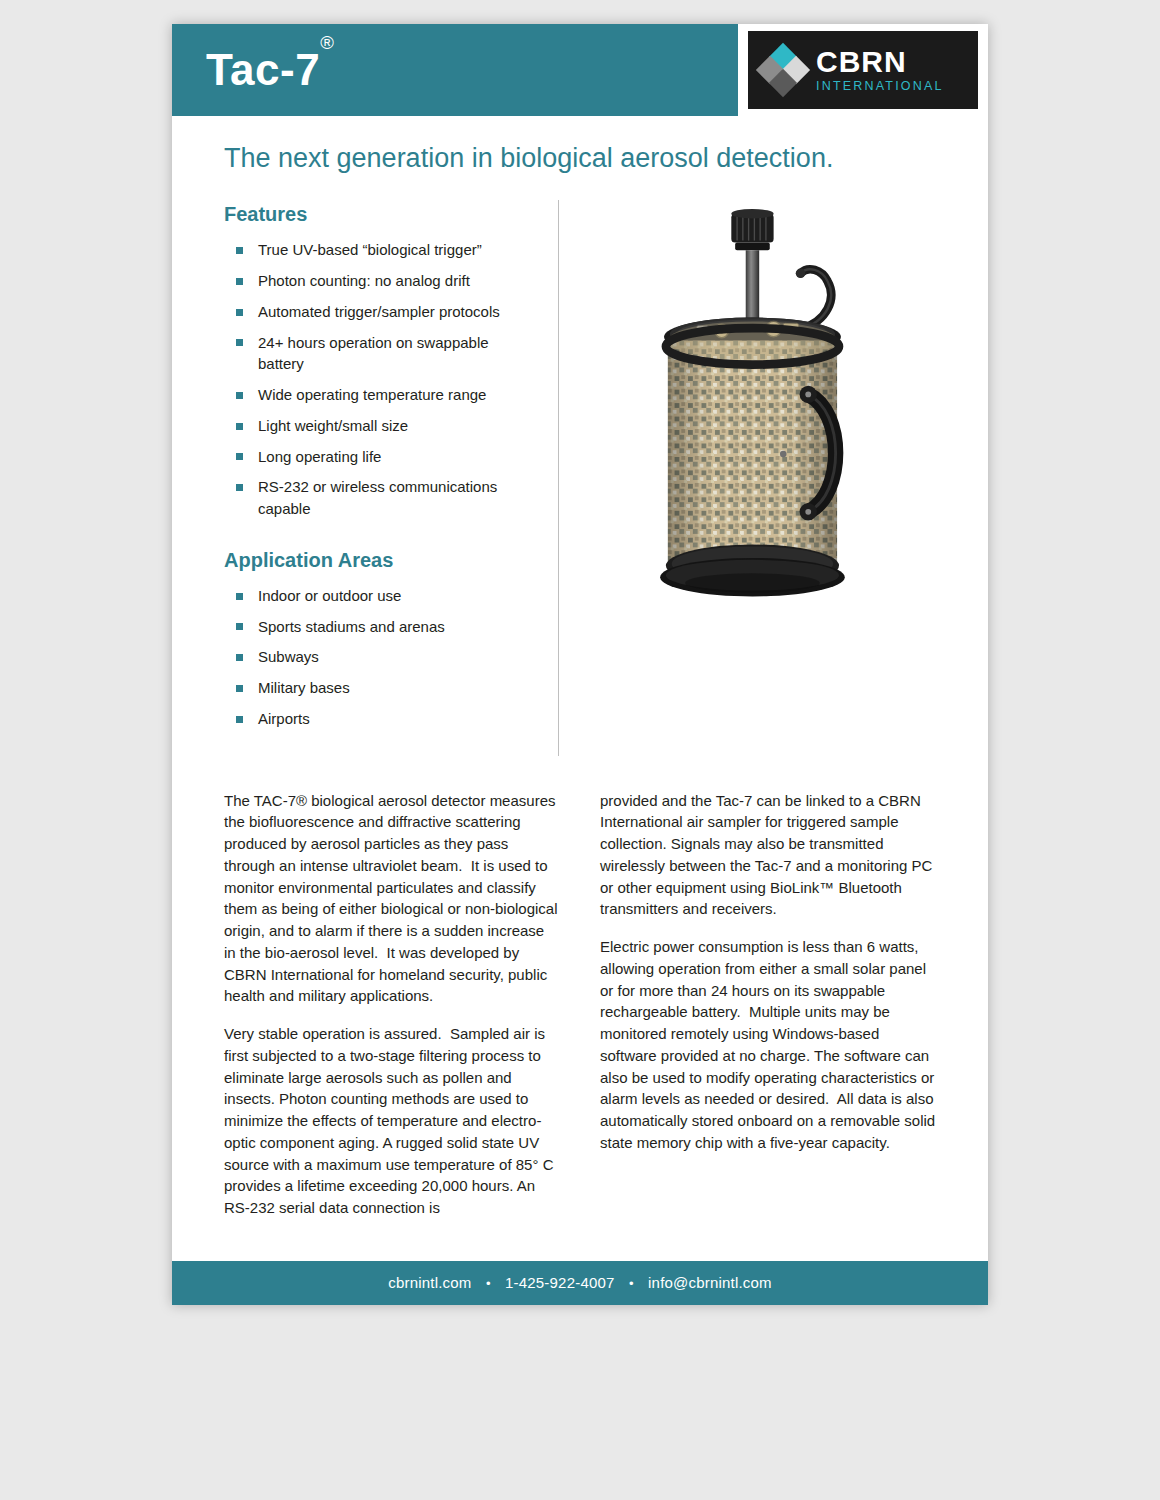Tac-7®
CBRN INTERNATIONAL
The next generation in biological aerosol detection.
Features
True UV-based “biological trigger”
Photon counting: no analog drift
Automated trigger/sampler protocols
24+ hours operation on swappable battery
Wide operating temperature range
Light weight/small size
Long operating life
RS-232 or wireless communications capable
Application Areas
Indoor or outdoor use
Sports stadiums and arenas
Subways
Military bases
Airports
The TAC-7® biological aerosol detector measures the biofluorescence and diffractive scattering produced by aerosol particles as they pass through an intense ultraviolet beam. It is used to monitor environmental particulates and classify them as being of either biological or non-biological origin, and to alarm if there is a sudden increase in the bio-aerosol level. It was developed by CBRN International for homeland security, public health and military applications.
Very stable operation is assured. Sampled air is first subjected to a two-stage filtering process to eliminate large aerosols such as pollen and insects. Photon counting methods are used to minimize the effects of temperature and electro-optic component aging. A rugged solid state UV source with a maximum use temperature of 85° C provides a lifetime exceeding 20,000 hours. An RS-232 serial data connection is
provided and the Tac-7 can be linked to a CBRN International air sampler for triggered sample collection. Signals may also be transmitted wirelessly between the Tac-7 and a monitoring PC or other equipment using BioLink™ Bluetooth transmitters and receivers.
Electric power consumption is less than 6 watts, allowing operation from either a small solar panel or for more than 24 hours on its swappable rechargeable battery. Multiple units may be monitored remotely using Windows-based software provided at no charge. The software can also be used to modify operating characteristics or alarm levels as needed or desired. All data is also automatically stored onboard on a removable solid state memory chip with a five-year capacity.
cbrnintl.com • 1-425-922-4007 • info@cbrnintl.com